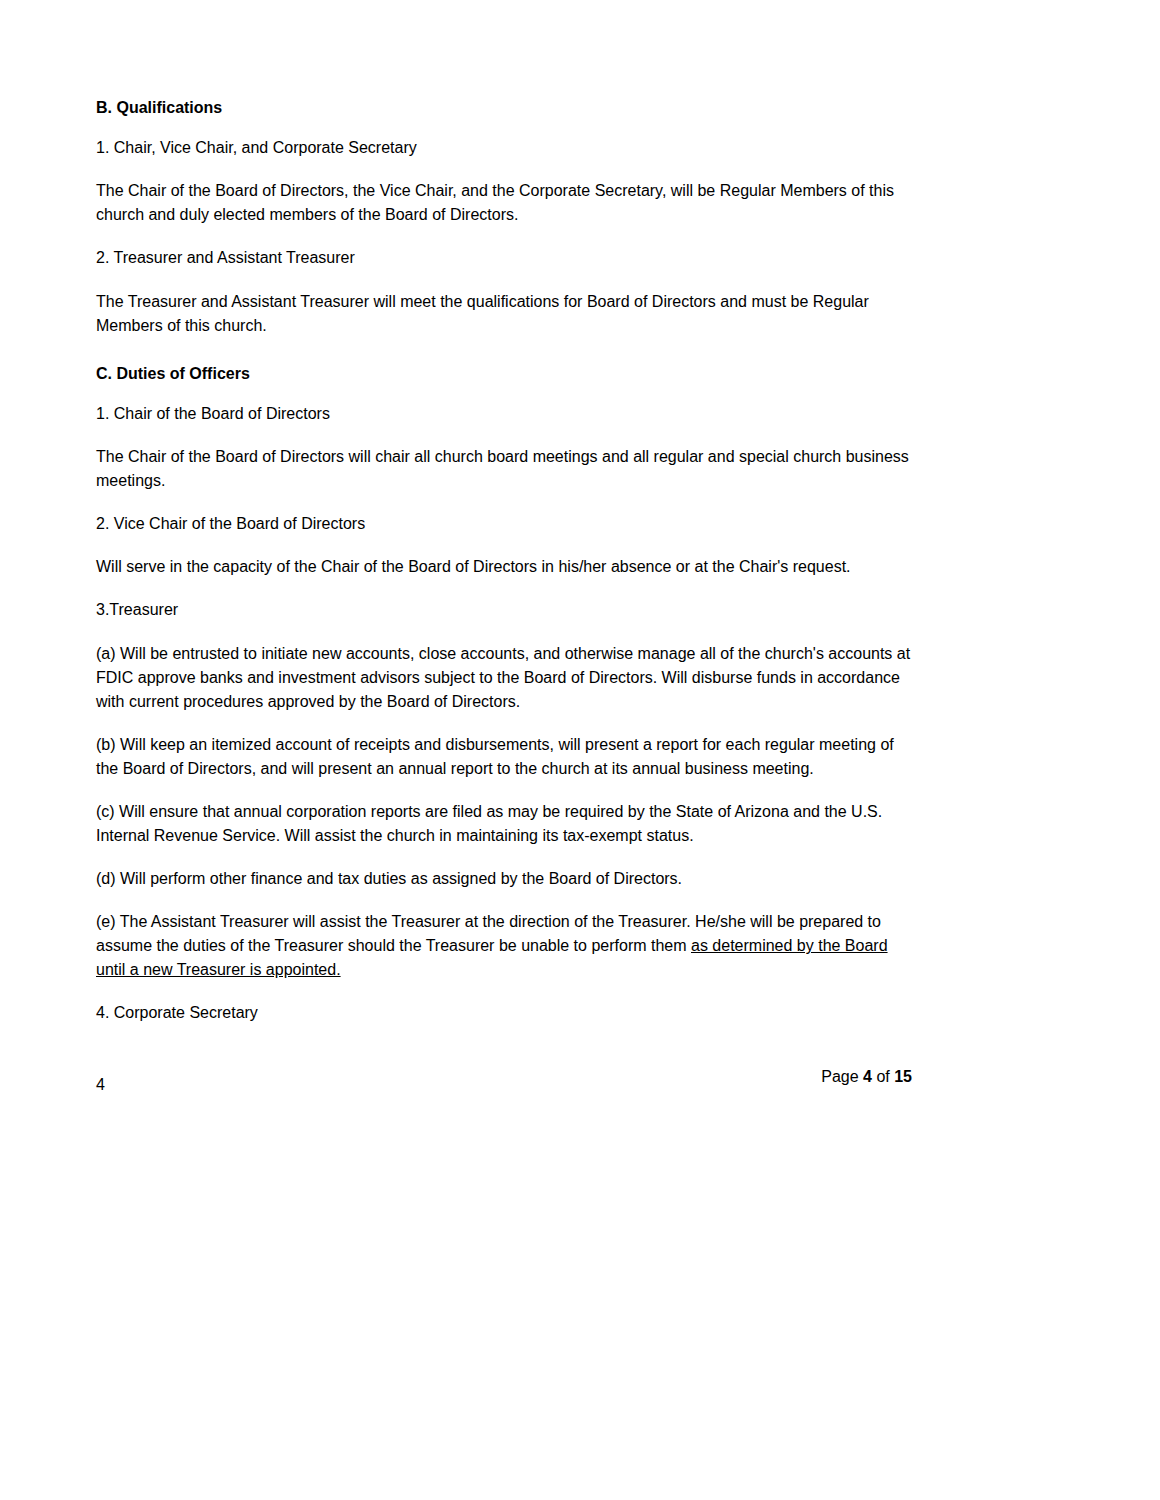B. Qualifications
1. Chair, Vice Chair, and Corporate Secretary
The Chair of the Board of Directors, the Vice Chair, and the Corporate Secretary, will be Regular Members of this church and duly elected members of the Board of Directors.
2. Treasurer and Assistant Treasurer
The Treasurer and Assistant Treasurer will meet the qualifications for Board of Directors and must be Regular Members of this church.
C. Duties of Officers
1. Chair of the Board of Directors
The Chair of the Board of Directors will chair all church board meetings and all regular and special church business meetings.
2. Vice Chair of the Board of Directors
Will serve in the capacity of the Chair of the Board of Directors in his/her absence or at the Chair's request.
3.Treasurer
(a) Will be entrusted to initiate new accounts, close accounts, and otherwise manage all of the church's accounts at FDIC approve banks and investment advisors subject to the Board of Directors. Will disburse funds in accordance with current procedures approved by the Board of Directors.
(b) Will keep an itemized account of receipts and disbursements, will present a report for each regular meeting of the Board of Directors, and will present an annual report to the church at its annual business meeting.
(c) Will ensure that annual corporation reports are filed as may be required by the State of Arizona and the U.S. Internal Revenue Service. Will assist the church in maintaining its tax-exempt status.
(d) Will perform other finance and tax duties as assigned by the Board of Directors.
(e) The Assistant Treasurer will assist the Treasurer at the direction of the Treasurer. He/she will be prepared to assume the duties of the Treasurer should the Treasurer be unable to perform them as determined by the Board until a new Treasurer is appointed.
4. Corporate Secretary
4
Page 4 of 15